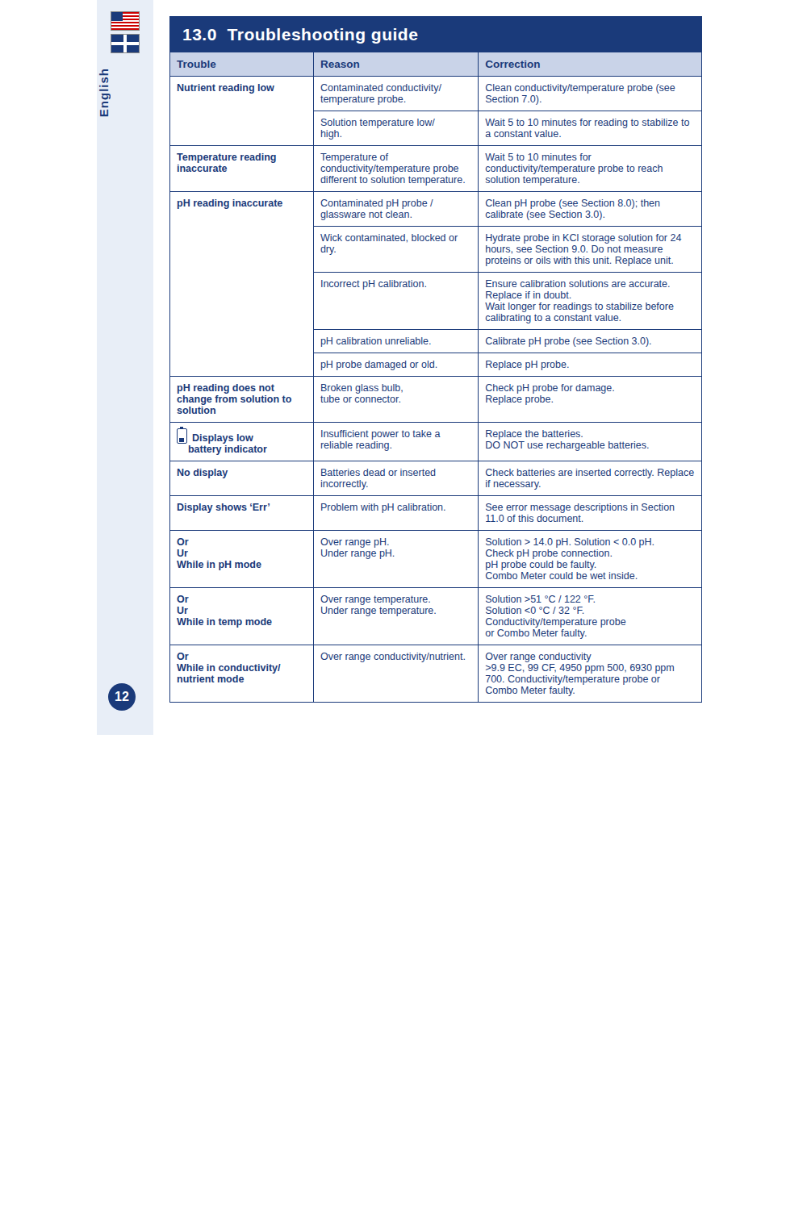English
12
13.0 Troubleshooting guide
| Trouble | Reason | Correction |
| --- | --- | --- |
| Nutrient reading low | Contaminated conductivity/ temperature probe. | Clean conductivity/temperature probe (see Section 7.0). |
| Solution temperature low/ high. | Wait 5 to 10 minutes for reading to stabilize to a constant value. |
| Temperature reading inaccurate | Temperature of conductivity/temperature probe different to solution temperature. | Wait 5 to 10 minutes for conductivity/temperature probe to reach solution temperature. |
| pH reading inaccurate | Contaminated pH probe / glassware not clean. | Clean pH probe (see Section 8.0); then calibrate (see Section 3.0). |
| Wick contaminated, blocked or dry. | Hydrate probe in KCl storage solution for 24 hours, see Section 9.0. Do not measure proteins or oils with this unit. Replace unit. |
| Incorrect pH calibration. | Ensure calibration solutions are accurate. Replace if in doubt. Wait longer for readings to stabilize before calibrating to a constant value. |
| pH calibration unreliable. | Calibrate pH probe (see Section 3.0). |
| pH probe damaged or old. | Replace pH probe. |
| pH reading does not change from solution to solution | Broken glass bulb, tube or connector. | Check pH probe for damage. Replace probe. |
| Displays low battery indicator | Insufficient power to take a reliable reading. | Replace the batteries. DO NOT use rechargeable batteries. |
| No display | Batteries dead or inserted incorrectly. | Check batteries are inserted correctly. Replace if necessary. |
| Display shows ‘Err’ | Problem with pH calibration. | See error message descriptions in Section 11.0 of this document. |
| Or Ur While in pH mode | Over range pH. Under range pH. | Solution > 14.0 pH. Solution < 0.0 pH. Check pH probe connection. pH probe could be faulty. Combo Meter could be wet inside. |
| Or Ur While in temp mode | Over range temperature. Under range temperature. | Solution >51 °C / 122 °F. Solution <0 °C / 32 °F. Conductivity/temperature probe or Combo Meter faulty. |
| Or While in conductivity/ nutrient mode | Over range conductivity/nutrient. | Over range conductivity >9.9 EC, 99 CF, 4950 ppm 500, 6930 ppm 700. Conductivity/temperature probe or Combo Meter faulty. |